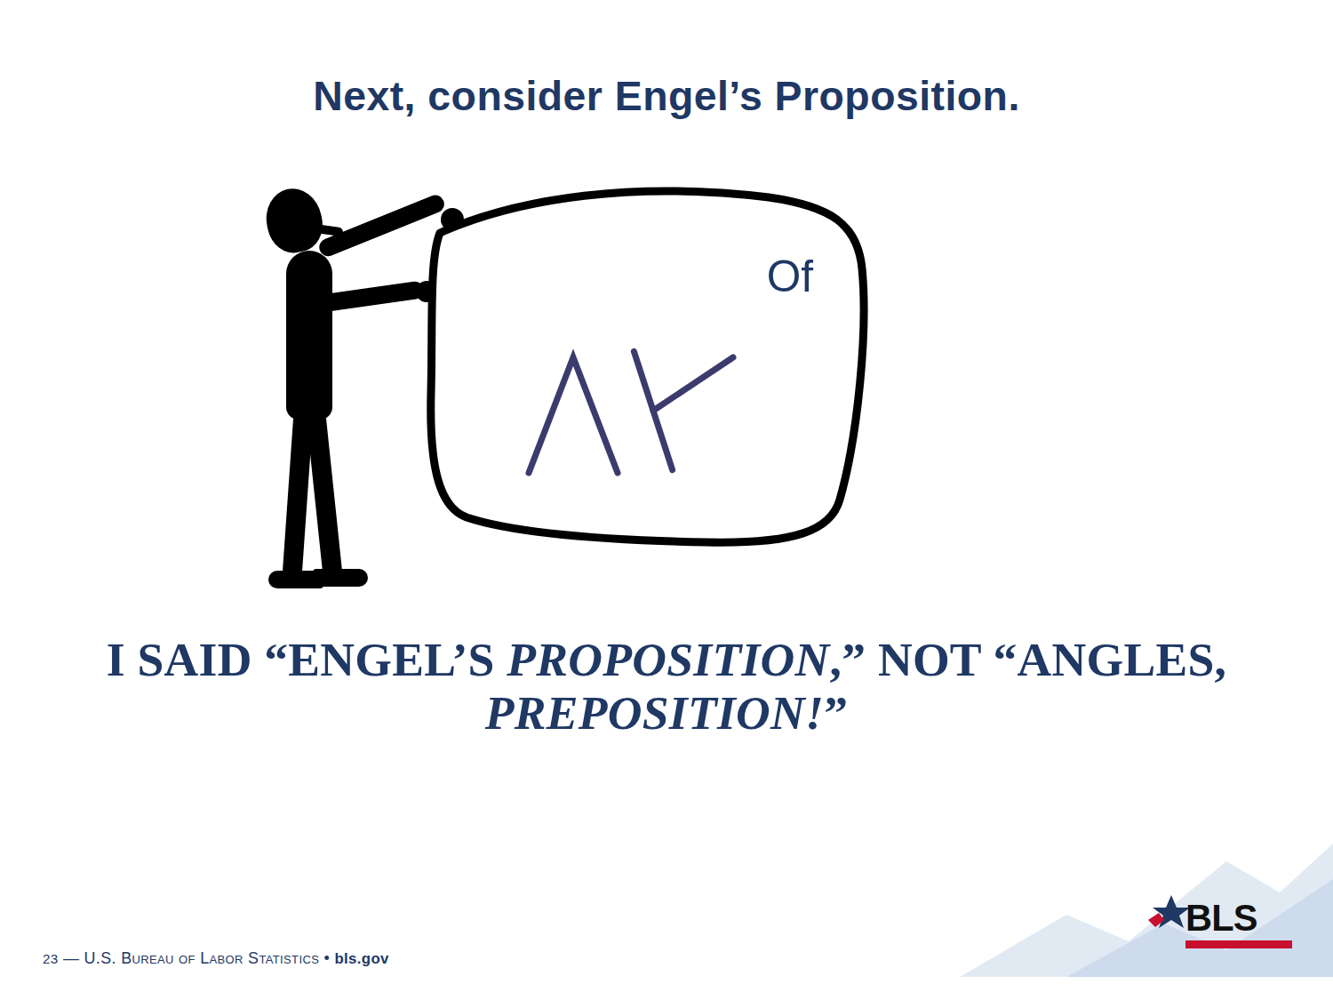Next, consider Engel’s Proposition.
Of
I SAID “ENGEL’S PROPOSITION,” NOT “ANGLES, PREPOSITION!”
23 — U.S. Bureau of Labor Statistics • bls.gov
BLS